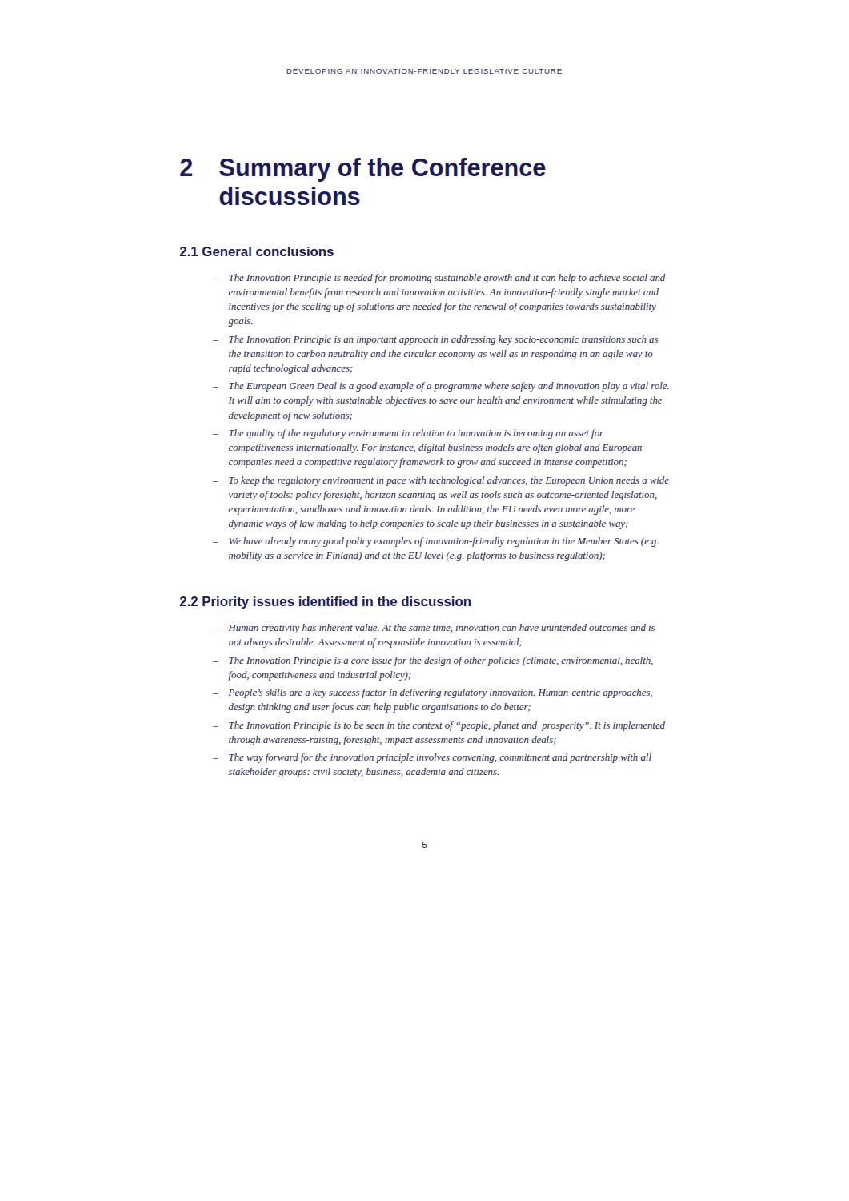Developing an innovation-friendly legislative culture
2 Summary of the Conference discussions
2.1 General conclusions
The Innovation Principle is needed for promoting sustainable growth and it can help to achieve social and environmental benefits from research and innovation activities. An innovation-friendly single market and incentives for the scaling up of solutions are needed for the renewal of companies towards sustainability goals.
The Innovation Principle is an important approach in addressing key socio-economic transitions such as the transition to carbon neutrality and the circular economy as well as in responding in an agile way to rapid technological advances;
The European Green Deal is a good example of a programme where safety and innovation play a vital role. It will aim to comply with sustainable objectives to save our health and environment while stimulating the development of new solutions;
The quality of the regulatory environment in relation to innovation is becoming an asset for competitiveness internationally. For instance, digital business models are often global and European companies need a competitive regulatory framework to grow and succeed in intense competition;
To keep the regulatory environment in pace with technological advances, the European Union needs a wide variety of tools: policy foresight, horizon scanning as well as tools such as outcome-oriented legislation, experimentation, sandboxes and innovation deals. In addition, the EU needs even more agile, more dynamic ways of law making to help companies to scale up their businesses in a sustainable way;
We have already many good policy examples of innovation-friendly regulation in the Member States (e.g. mobility as a service in Finland) and at the EU level (e.g. platforms to business regulation);
2.2 Priority issues identified in the discussion
Human creativity has inherent value. At the same time, innovation can have unintended outcomes and is not always desirable. Assessment of responsible innovation is essential;
The Innovation Principle is a core issue for the design of other policies (climate, environmental, health, food, competitiveness and industrial policy);
People’s skills are a key success factor in delivering regulatory innovation. Human-centric approaches, design thinking and user focus can help public organisations to do better;
The Innovation Principle is to be seen in the context of “people, planet and prosperity”. It is implemented through awareness-raising, foresight, impact assessments and innovation deals;
The way forward for the innovation principle involves convening, commitment and partnership with all stakeholder groups: civil society, business, academia and citizens.
5